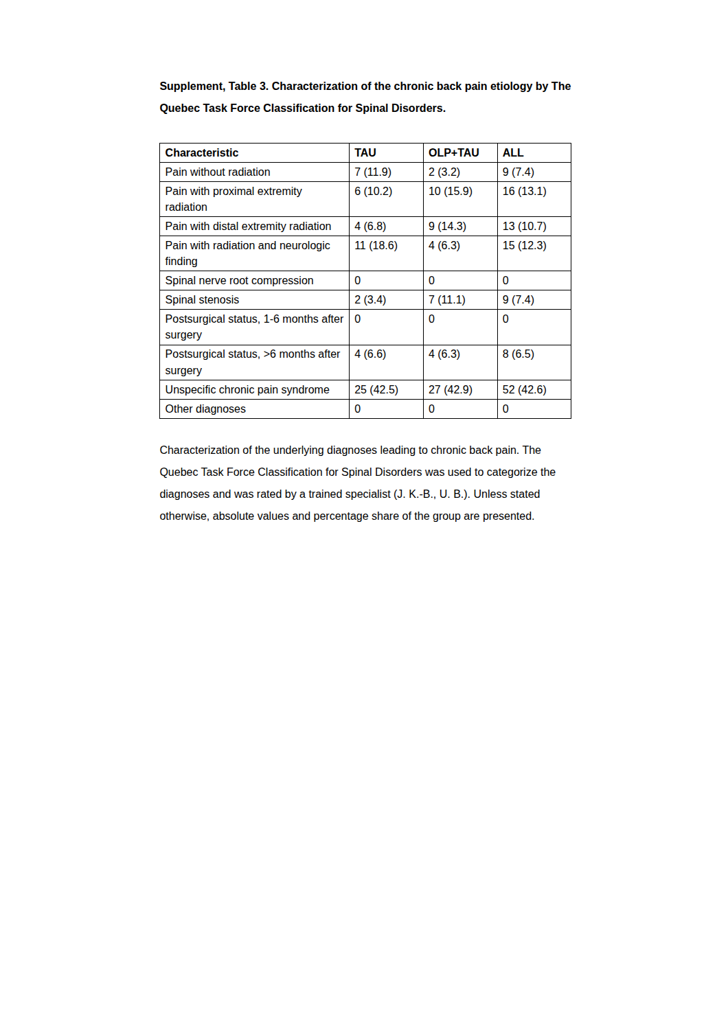Supplement, Table 3. Characterization of the chronic back pain etiology by The Quebec Task Force Classification for Spinal Disorders.
| Characteristic | TAU | OLP+TAU | ALL |
| --- | --- | --- | --- |
| Pain without radiation | 7 (11.9) | 2 (3.2) | 9 (7.4) |
| Pain with proximal extremity radiation | 6 (10.2) | 10 (15.9) | 16 (13.1) |
| Pain with distal extremity radiation | 4 (6.8) | 9 (14.3) | 13 (10.7) |
| Pain with radiation and neurologic finding | 11 (18.6) | 4 (6.3) | 15 (12.3) |
| Spinal nerve root compression | 0 | 0 | 0 |
| Spinal stenosis | 2 (3.4) | 7 (11.1) | 9 (7.4) |
| Postsurgical status, 1-6 months after surgery | 0 | 0 | 0 |
| Postsurgical status, >6 months after surgery | 4 (6.6) | 4 (6.3) | 8 (6.5) |
| Unspecific chronic pain syndrome | 25 (42.5) | 27 (42.9) | 52 (42.6) |
| Other diagnoses | 0 | 0 | 0 |
Characterization of the underlying diagnoses leading to chronic back pain. The Quebec Task Force Classification for Spinal Disorders was used to categorize the diagnoses and was rated by a trained specialist (J. K.-B., U. B.). Unless stated otherwise, absolute values and percentage share of the group are presented.